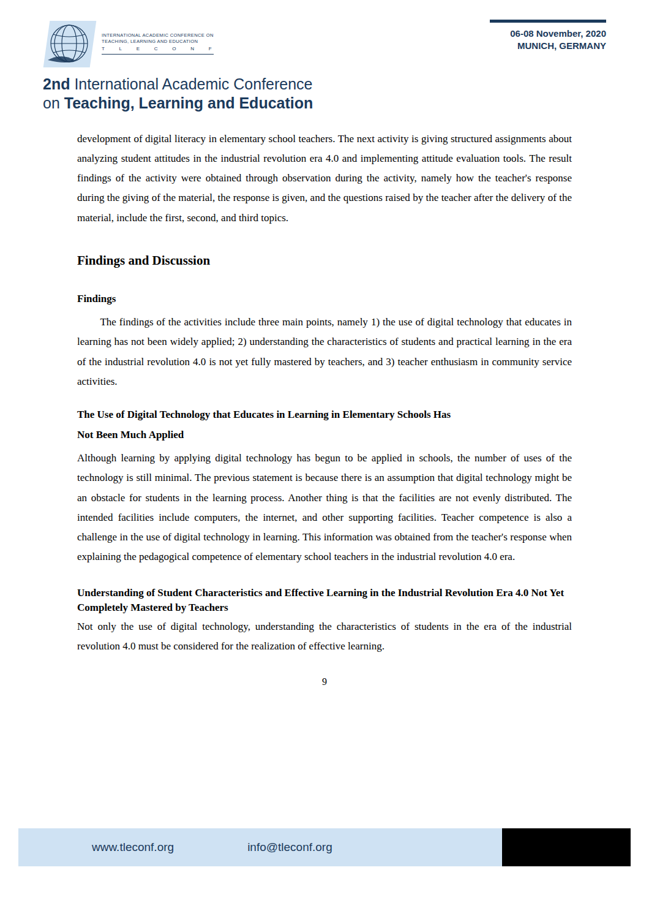INTERNATIONAL ACADEMIC CONFERENCE ON TEACHING, LEARNING AND EDUCATION TLECONF
2nd International Academic Conference
on Teaching, Learning and Education
06-08 November, 2020
MUNICH, GERMANY
development of digital literacy in elementary school teachers. The next activity is giving structured assignments about analyzing student attitudes in the industrial revolution era 4.0 and implementing attitude evaluation tools. The result findings of the activity were obtained through observation during the activity, namely how the teacher's response during the giving of the material, the response is given, and the questions raised by the teacher after the delivery of the material, include the first, second, and third topics.
Findings and Discussion
Findings
The findings of the activities include three main points, namely 1) the use of digital technology that educates in learning has not been widely applied; 2) understanding the characteristics of students and practical learning in the era of the industrial revolution 4.0 is not yet fully mastered by teachers, and 3) teacher enthusiasm in community service activities.
The Use of Digital Technology that Educates in Learning in Elementary Schools Has
Not Been Much Applied
Although learning by applying digital technology has begun to be applied in schools, the number of uses of the technology is still minimal. The previous statement is because there is an assumption that digital technology might be an obstacle for students in the learning process. Another thing is that the facilities are not evenly distributed. The intended facilities include computers, the internet, and other supporting facilities. Teacher competence is also a challenge in the use of digital technology in learning. This information was obtained from the teacher's response when explaining the pedagogical competence of elementary school teachers in the industrial revolution 4.0 era.
Understanding of Student Characteristics and Effective Learning in the Industrial Revolution Era 4.0 Not Yet Completely Mastered by Teachers
Not only the use of digital technology, understanding the characteristics of students in the era of the industrial revolution 4.0 must be considered for the realization of effective learning.
9
www.tleconf.org info@tleconf.org